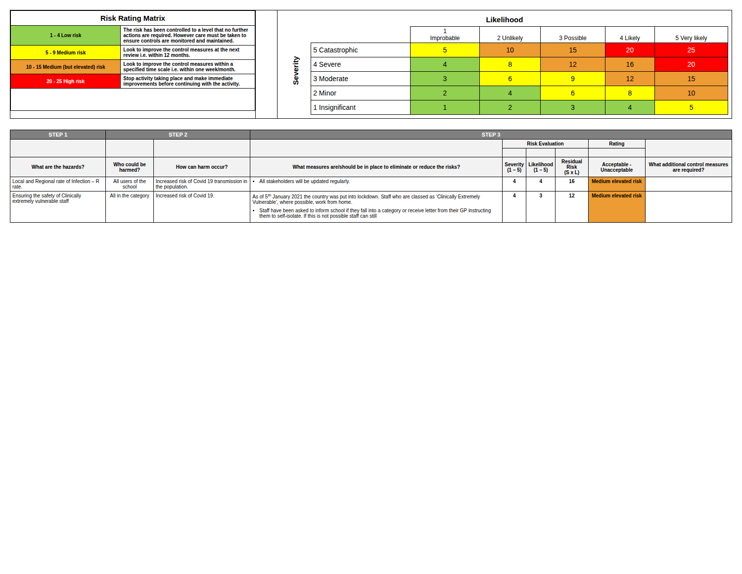| / Risk Rating Matrix / / 1 - 4 Low risk / The risk has been controlled to a level that no further actions are required. However care must be taken to ensure controls are monitored and maintained. / / 5 - 9 Medium risk / Look to improve the control measures at the next review i.e. within 12 months. / / 10 - 15 Medium (but elevated) risk / Look to improve the control measures within a specified time scale i.e. within one week/month. / / 20 - 25 High risk / Stop activity taking place and make immediate improvements before continuing with the activity. / | | Likelihood / Severity / / / 1 Improbable / 2 Unlikely / 3 Possible / 4 Likely / 5 Very likely / / 5 Catastrophic / 5 / 10 / 15 / 20 / 25 / / 4 Severe / 4 / 8 / 12 / 16 / 20 / / 3 Moderate / 3 / 6 / 9 / 12 / 15 / / 2 Minor / 2 / 4 / 6 / 8 / 10 / / 1 Insignificant / 1 / 2 / 3 / 4 / 5 / / |
| STEP 1 | STEP 2 | STEP 3 |
| | | | | Risk Evaluation | Rating | |
| What are the hazards? | Who could be harmed? | How can harm occur? | What measures are/should be in place to eliminate or reduce the risks? | Severity (1 – 5) | Likelihood (1 – 5) | Residual Risk (S x L) | Acceptable - Unacceptable | What additional control measures are required? |
| Local and Regional rate of Infection – R rate. | All users of the school | Increased risk of Covid 19 transmission in the population. | All stakeholders will be updated regularly. | 4 | 4 | 16 | Medium elevated risk | |
| Ensuring the safety of Clinically extremely vulnerable staff | All in the category | Increased risk of Covid 19. | As of 5 th January 2021 the country was put into lockdown. Staff who are classed as ‘Clinically Extremely Vulnerable’, where possible, work from home. Staff have been asked to inform school if they fall into a category or receive letter from their GP instructing them to self-isolate. If this is not possible staff can still | 4 | 3 | 12 | Medium elevated risk | |